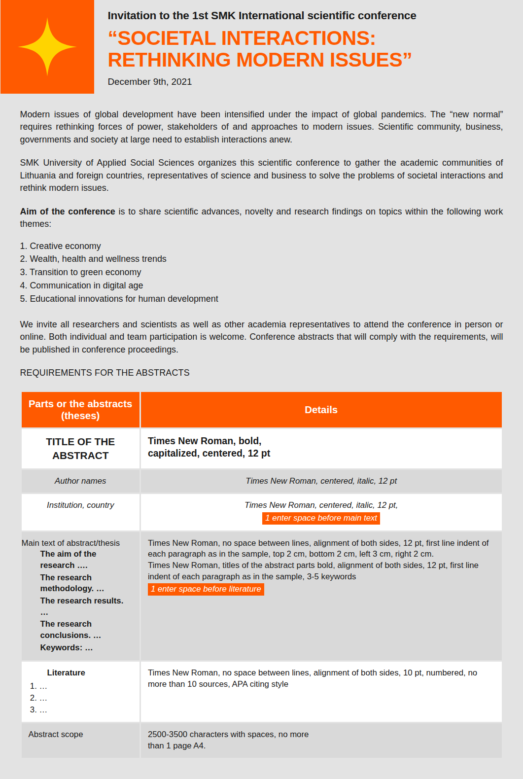Invitation to the 1st SMK International scientific conference
“SOCIETAL INTERACTIONS:
RETHINKING MODERN ISSUES”
December 9th, 2021
Modern issues of global development have been intensified under the impact of global pandemics. The “new normal” requires rethinking forces of power, stakeholders of and approaches to modern issues. Scientific community, business, governments and society at large need to establish interactions anew.
SMK University of Applied Social Sciences organizes this scientific conference to gather the academic communities of Lithuania and foreign countries, representatives of science and business to solve the problems of societal interactions and rethink modern issues.
Aim of the conference is to share scientific advances, novelty and research findings on topics within the following work themes:
Creative economy
Wealth, health and wellness trends
Transition to green economy
Communication in digital age
Educational innovations for human development
We invite all researchers and scientists as well as other academia representatives to attend the conference in person or online. Both individual and team participation is welcome. Conference abstracts that will comply with the requirements, will be published in conference proceedings.
REQUIREMENTS FOR THE ABSTRACTS
| Parts or the abstracts (theses) | Details |
| --- | --- |
| TITLE OF THE ABSTRACT | Times New Roman, bold, capitalized, centered, 12 pt |
| Author names | Times New Roman, centered, italic, 12 pt |
| Institution, country | Times New Roman, centered, italic, 12 pt, 1 enter space before main text |
| Main text of abstract/thesis The aim of the research …. The research methodology. … The research results. … The research conclusions. … Keywords: … | Times New Roman, no space between lines, alignment of both sides, 12 pt, first line indent of each paragraph as in the sample, top 2 cm, bottom 2 cm, left 3 cm, right 2 cm. Times New Roman, titles of the abstract parts bold, alignment of both sides, 12 pt, first line indent of each paragraph as in the sample, 3-5 keywords 1 enter space before literature |
| Literature … … … | Times New Roman, no space between lines, alignment of both sides, 10 pt, numbered, no more than 10 sources, APA citing style |
| Abstract scope | 2500-3500 characters with spaces, no more than 1 page A4. |